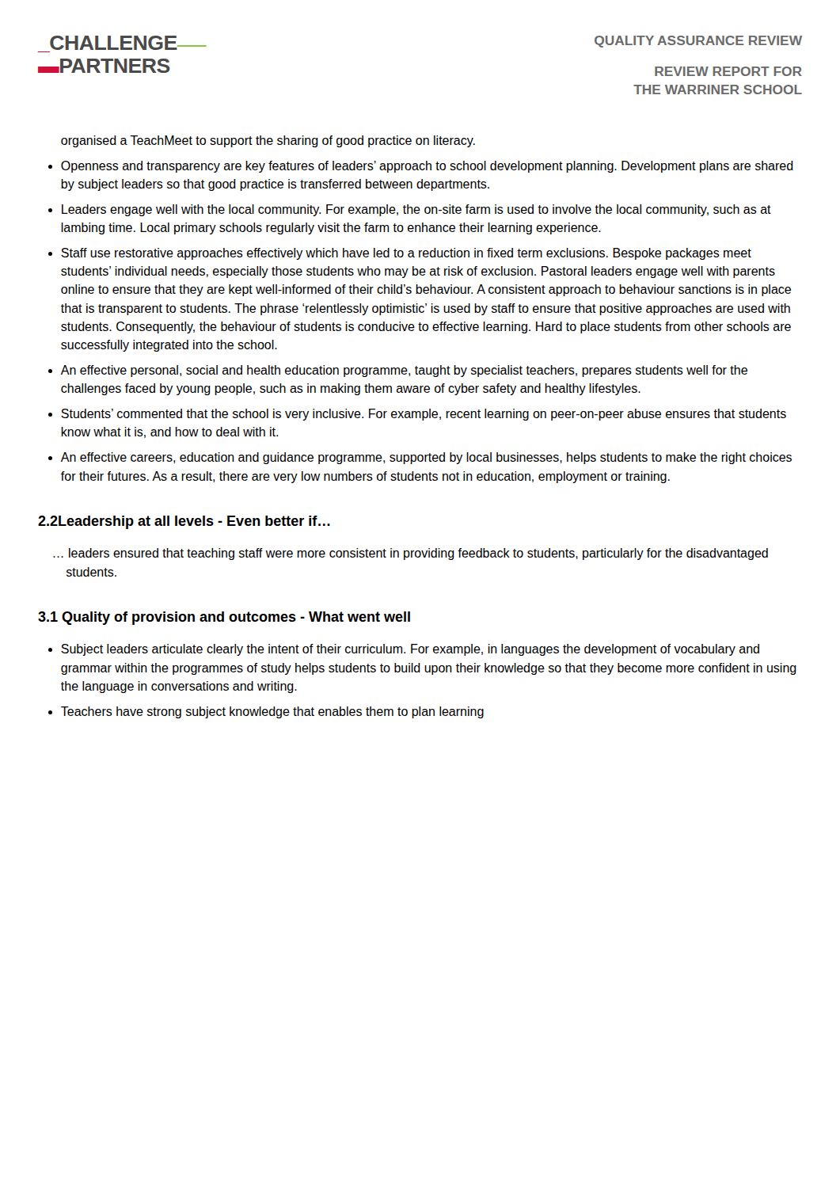_CHALLENGE——
▬PARTNERS
QUALITY ASSURANCE REVIEW
REVIEW REPORT FOR
THE WARRINER SCHOOL
organised a TeachMeet to support the sharing of good practice on literacy.
Openness and transparency are key features of leaders’ approach to school development planning. Development plans are shared by subject leaders so that good practice is transferred between departments.
Leaders engage well with the local community. For example, the on-site farm is used to involve the local community, such as at lambing time. Local primary schools regularly visit the farm to enhance their learning experience.
Staff use restorative approaches effectively which have led to a reduction in fixed term exclusions. Bespoke packages meet students’ individual needs, especially those students who may be at risk of exclusion. Pastoral leaders engage well with parents online to ensure that they are kept well-informed of their child’s behaviour. A consistent approach to behaviour sanctions is in place that is transparent to students. The phrase ‘relentlessly optimistic’ is used by staff to ensure that positive approaches are used with students. Consequently, the behaviour of students is conducive to effective learning. Hard to place students from other schools are successfully integrated into the school.
An effective personal, social and health education programme, taught by specialist teachers, prepares students well for the challenges faced by young people, such as in making them aware of cyber safety and healthy lifestyles.
Students’ commented that the school is very inclusive. For example, recent learning on peer-on-peer abuse ensures that students know what it is, and how to deal with it.
An effective careers, education and guidance programme, supported by local businesses, helps students to make the right choices for their futures. As a result, there are very low numbers of students not in education, employment or training.
2.2Leadership at all levels - Even better if…
… leaders ensured that teaching staff were more consistent in providing feedback to students, particularly for the disadvantaged students.
3.1 Quality of provision and outcomes - What went well
Subject leaders articulate clearly the intent of their curriculum. For example, in languages the development of vocabulary and grammar within the programmes of study helps students to build upon their knowledge so that they become more confident in using the language in conversations and writing.
Teachers have strong subject knowledge that enables them to plan learning